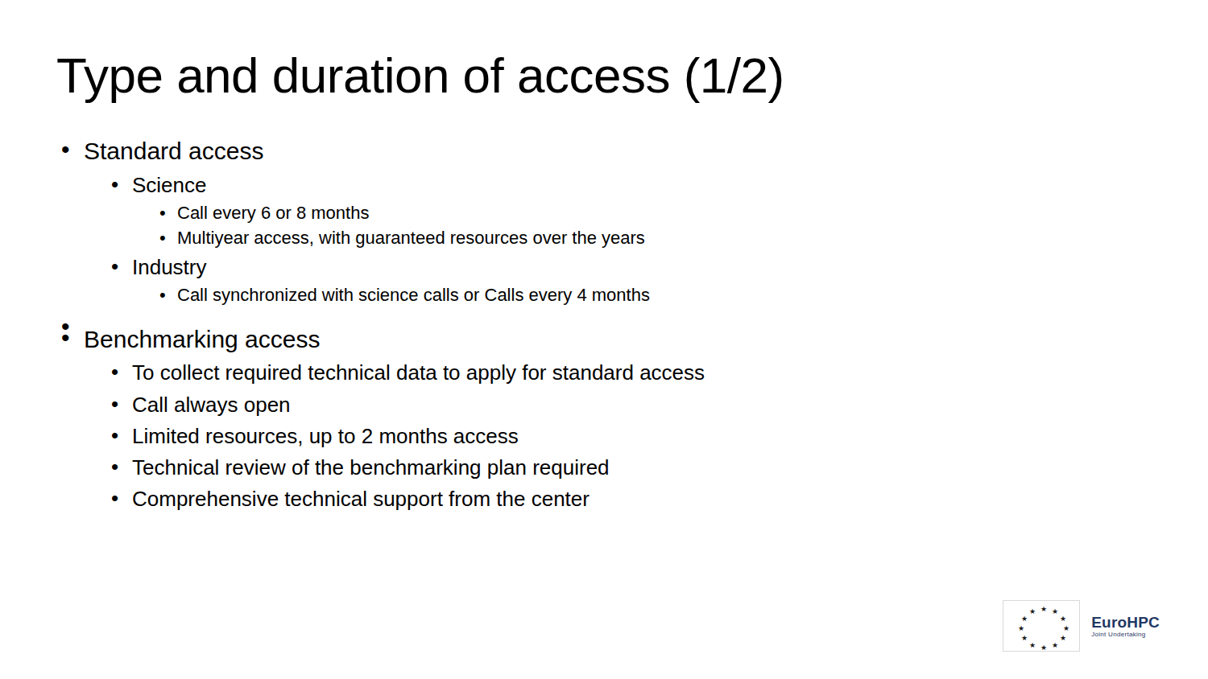Type and duration of access (1/2)
Standard access
Science
Call every 6 or 8 months
Multiyear access, with guaranteed resources over the years
Industry
Call synchronized with science calls or Calls every 4 months
Benchmarking access
To collect required technical data to apply for standard access
Call always open
Limited resources, up to 2 months access
Technical review of the benchmarking plan required
Comprehensive technical support from the center
★ ★ ★ ★ ★ ★ ★ ★ ★ ★ ★ ★
EuroHPC Joint Undertaking